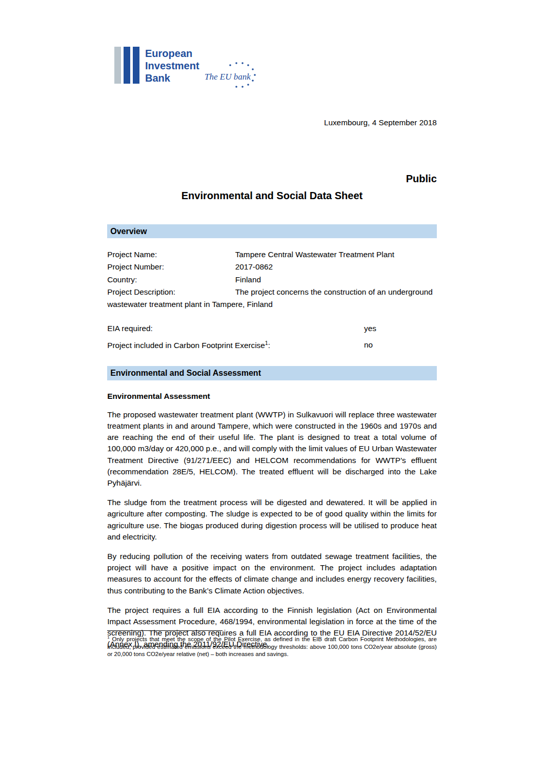European Investment Bank The EU bank
Luxembourg, 4 September 2018
Public
Environmental and Social Data Sheet
Overview
| Project Name: | Tampere Central Wastewater Treatment Plant |
| Project Number: | 2017-0862 |
| Country: | Finland |
| Project Description: | The project concerns the construction of an underground |
| wastewater treatment plant in Tampere, Finland |
| EIA required: | yes |
| Project included in Carbon Footprint Exercise 1 : | no |
Environmental and Social Assessment
Environmental Assessment
The proposed wastewater treatment plant (WWTP) in Sulkavuori will replace three wastewater treatment plants in and around Tampere, which were constructed in the 1960s and 1970s and are reaching the end of their useful life. The plant is designed to treat a total volume of 100,000 m3/day or 420,000 p.e., and will comply with the limit values of EU Urban Wastewater Treatment Directive (91/271/EEC) and HELCOM recommendations for WWTP’s effluent (recommendation 28E/5, HELCOM). The treated effluent will be discharged into the Lake Pyhäjärvi.
The sludge from the treatment process will be digested and dewatered. It will be applied in agriculture after composting. The sludge is expected to be of good quality within the limits for agriculture use. The biogas produced during digestion process will be utilised to produce heat and electricity.
By reducing pollution of the receiving waters from outdated sewage treatment facilities, the project will have a positive impact on the environment. The project includes adaptation measures to account for the effects of climate change and includes energy recovery facilities, thus contributing to the Bank’s Climate Action objectives.
The project requires a full EIA according to the Finnish legislation (Act on Environmental Impact Assessment Procedure, 468/1994, environmental legislation in force at the time of the screening). The project also requires a full EIA according to the EU EIA Directive 2014/52/EU (Annex I), amending the 2011/92/EU Directive.
1 Only projects that meet the scope of the Pilot Exercise, as defined in the EIB draft Carbon Footprint Methodologies, are included, provided estimated emissions exceed the methodology thresholds: above 100,000 tons CO2e/year absolute (gross) or 20,000 tons CO2e/year relative (net) – both increases and savings.